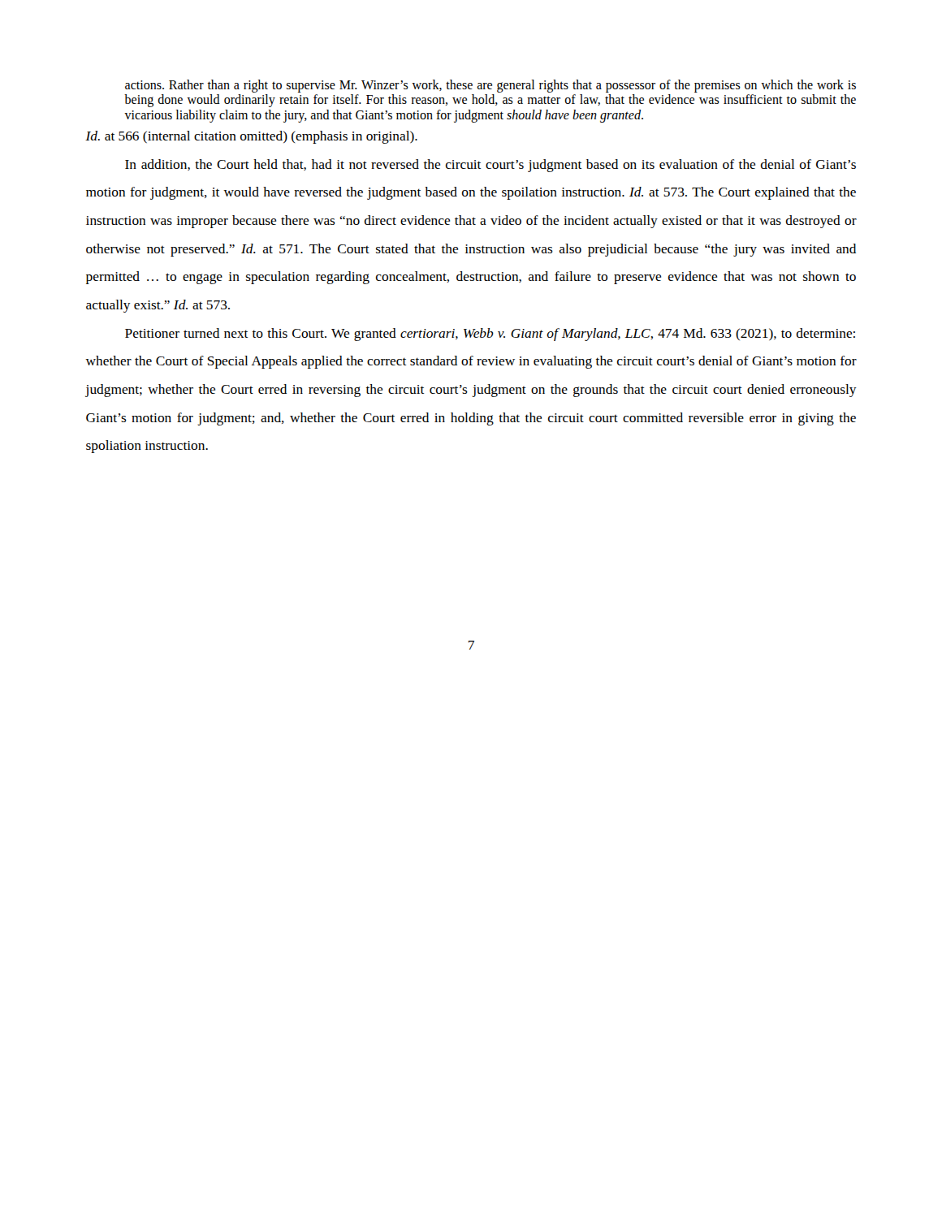actions. Rather than a right to supervise Mr. Winzer’s work, these are general rights that a possessor of the premises on which the work is being done would ordinarily retain for itself. For this reason, we hold, as a matter of law, that the evidence was insufficient to submit the vicarious liability claim to the jury, and that Giant’s motion for judgment should have been granted.
Id. at 566 (internal citation omitted) (emphasis in original).
In addition, the Court held that, had it not reversed the circuit court’s judgment based on its evaluation of the denial of Giant’s motion for judgment, it would have reversed the judgment based on the spoilation instruction. Id. at 573. The Court explained that the instruction was improper because there was “no direct evidence that a video of the incident actually existed or that it was destroyed or otherwise not preserved.” Id. at 571. The Court stated that the instruction was also prejudicial because “the jury was invited and permitted … to engage in speculation regarding concealment, destruction, and failure to preserve evidence that was not shown to actually exist.” Id. at 573.
Petitioner turned next to this Court. We granted certiorari, Webb v. Giant of Maryland, LLC, 474 Md. 633 (2021), to determine: whether the Court of Special Appeals applied the correct standard of review in evaluating the circuit court’s denial of Giant’s motion for judgment; whether the Court erred in reversing the circuit court’s judgment on the grounds that the circuit court denied erroneously Giant’s motion for judgment; and, whether the Court erred in holding that the circuit court committed reversible error in giving the spoliation instruction.
7